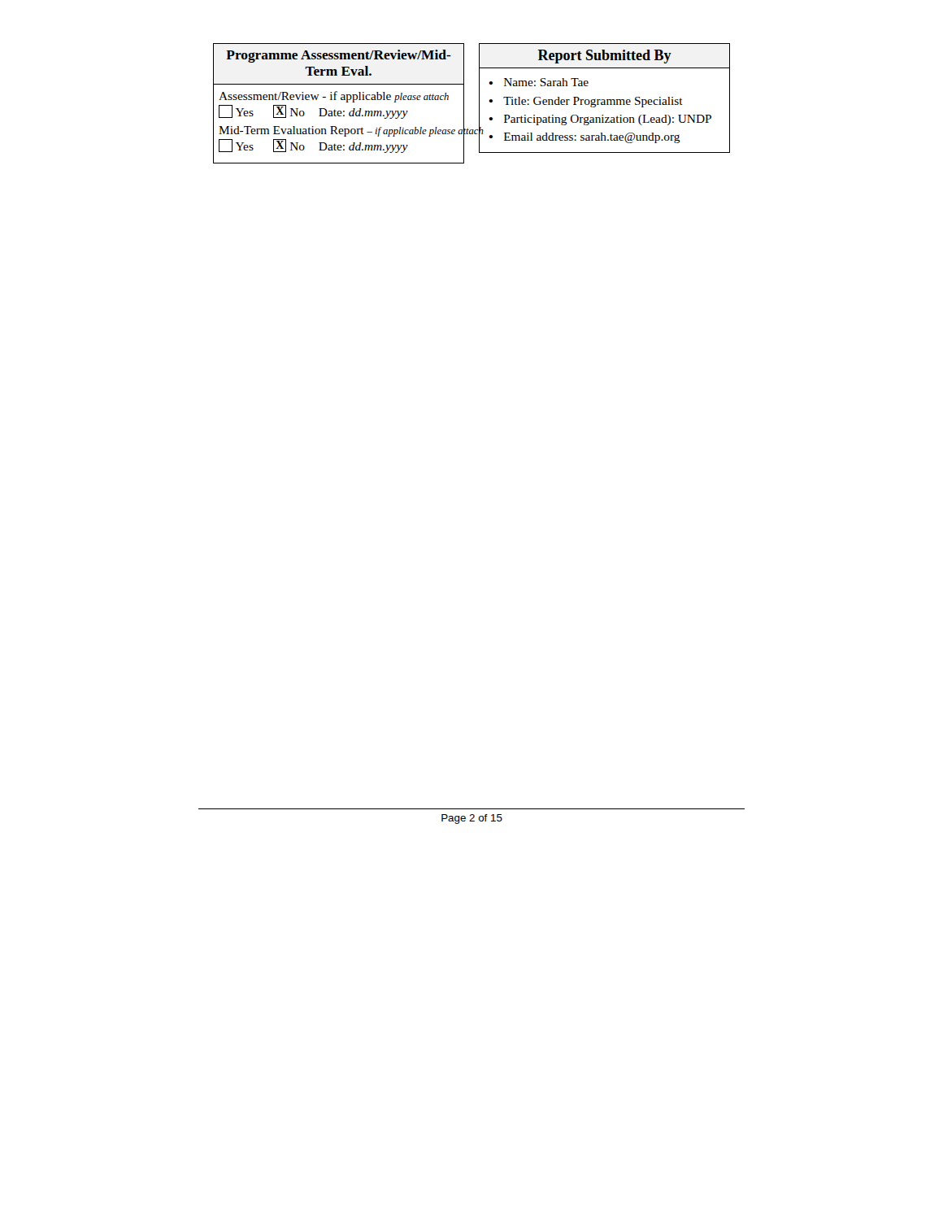| Programme Assessment/Review/Mid-Term Eval. Assessment/Review - if applicable please attach Yes No Date: dd.mm.yyyy Mid-Term Evaluation Report – if applicable please attach Yes No Date: dd.mm.yyyy | Report Submitted By Name: Sarah Tae Title: Gender Programme Specialist Participating Organization (Lead): UNDP Email address: sarah.tae@undp.org |
Page 2 of 15